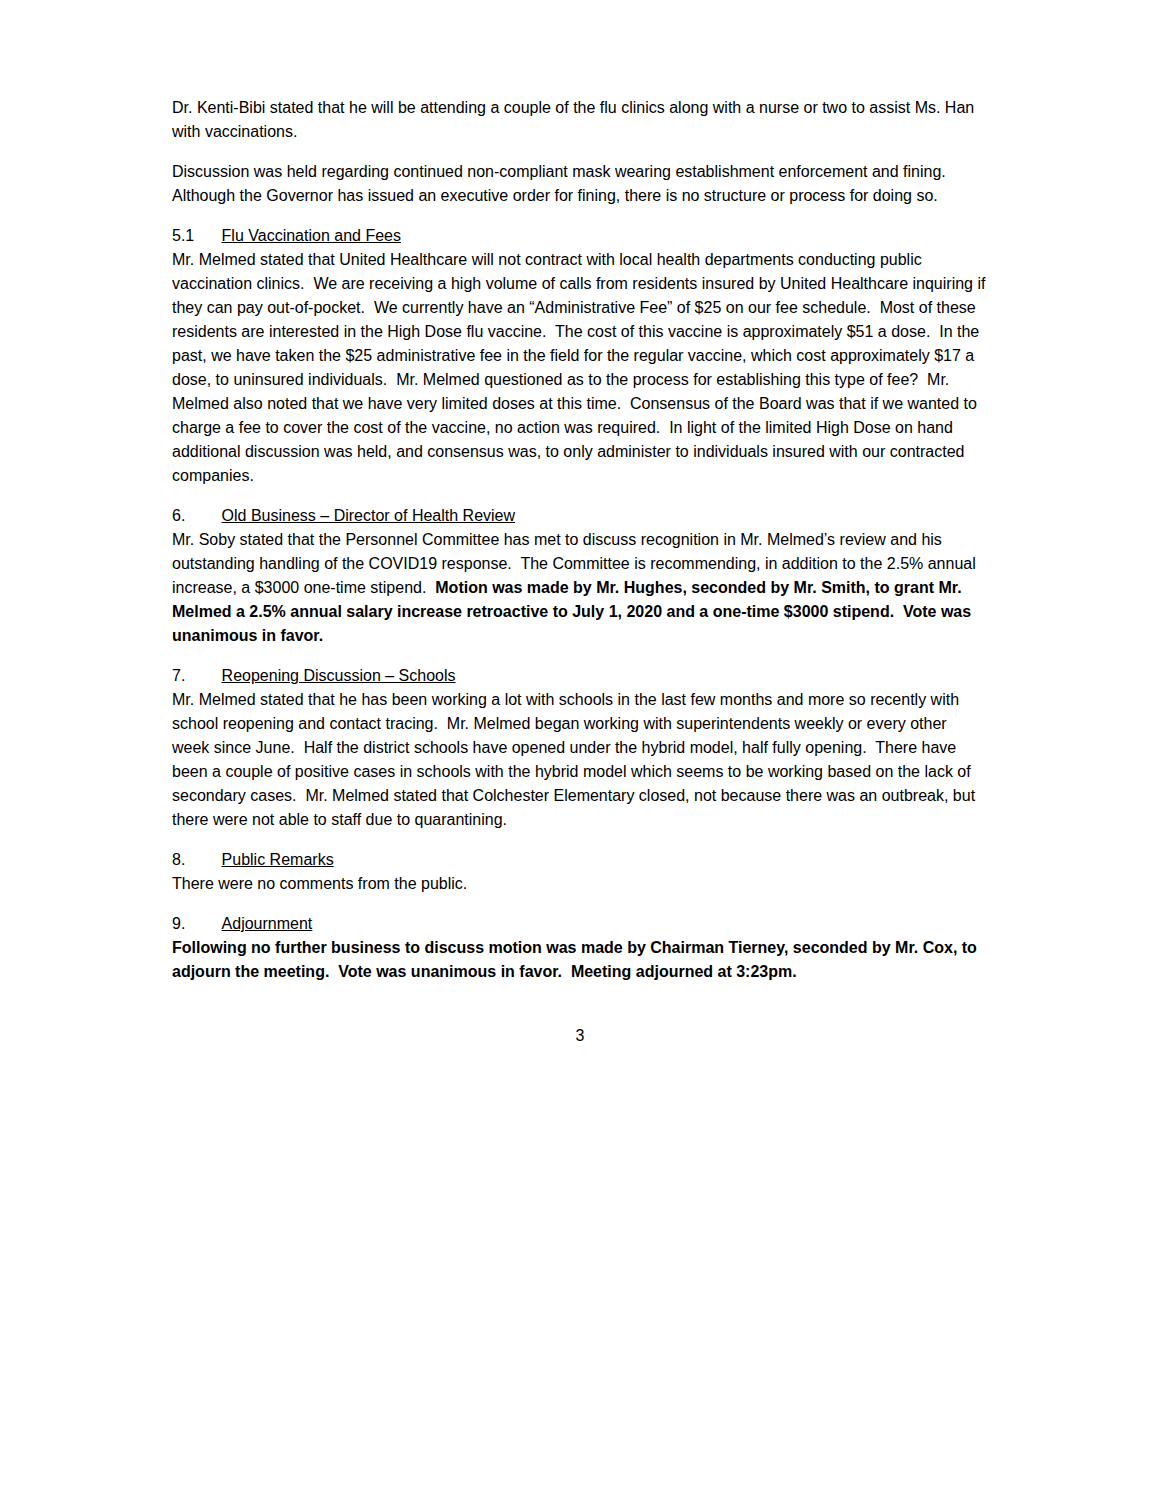Dr. Kenti-Bibi stated that he will be attending a couple of the flu clinics along with a nurse or two to assist Ms. Han with vaccinations.
Discussion was held regarding continued non-compliant mask wearing establishment enforcement and fining. Although the Governor has issued an executive order for fining, there is no structure or process for doing so.
5.1 Flu Vaccination and Fees
Mr. Melmed stated that United Healthcare will not contract with local health departments conducting public vaccination clinics. We are receiving a high volume of calls from residents insured by United Healthcare inquiring if they can pay out-of-pocket. We currently have an “Administrative Fee” of $25 on our fee schedule. Most of these residents are interested in the High Dose flu vaccine. The cost of this vaccine is approximately $51 a dose. In the past, we have taken the $25 administrative fee in the field for the regular vaccine, which cost approximately $17 a dose, to uninsured individuals. Mr. Melmed questioned as to the process for establishing this type of fee? Mr. Melmed also noted that we have very limited doses at this time. Consensus of the Board was that if we wanted to charge a fee to cover the cost of the vaccine, no action was required. In light of the limited High Dose on hand additional discussion was held, and consensus was, to only administer to individuals insured with our contracted companies.
6. Old Business – Director of Health Review
Mr. Soby stated that the Personnel Committee has met to discuss recognition in Mr. Melmed’s review and his outstanding handling of the COVID19 response. The Committee is recommending, in addition to the 2.5% annual increase, a $3000 one-time stipend. Motion was made by Mr. Hughes, seconded by Mr. Smith, to grant Mr. Melmed a 2.5% annual salary increase retroactive to July 1, 2020 and a one-time $3000 stipend. Vote was unanimous in favor.
7. Reopening Discussion – Schools
Mr. Melmed stated that he has been working a lot with schools in the last few months and more so recently with school reopening and contact tracing. Mr. Melmed began working with superintendents weekly or every other week since June. Half the district schools have opened under the hybrid model, half fully opening. There have been a couple of positive cases in schools with the hybrid model which seems to be working based on the lack of secondary cases. Mr. Melmed stated that Colchester Elementary closed, not because there was an outbreak, but there were not able to staff due to quarantining.
8. Public Remarks
There were no comments from the public.
9. Adjournment
Following no further business to discuss motion was made by Chairman Tierney, seconded by Mr. Cox, to adjourn the meeting. Vote was unanimous in favor. Meeting adjourned at 3:23pm.
3